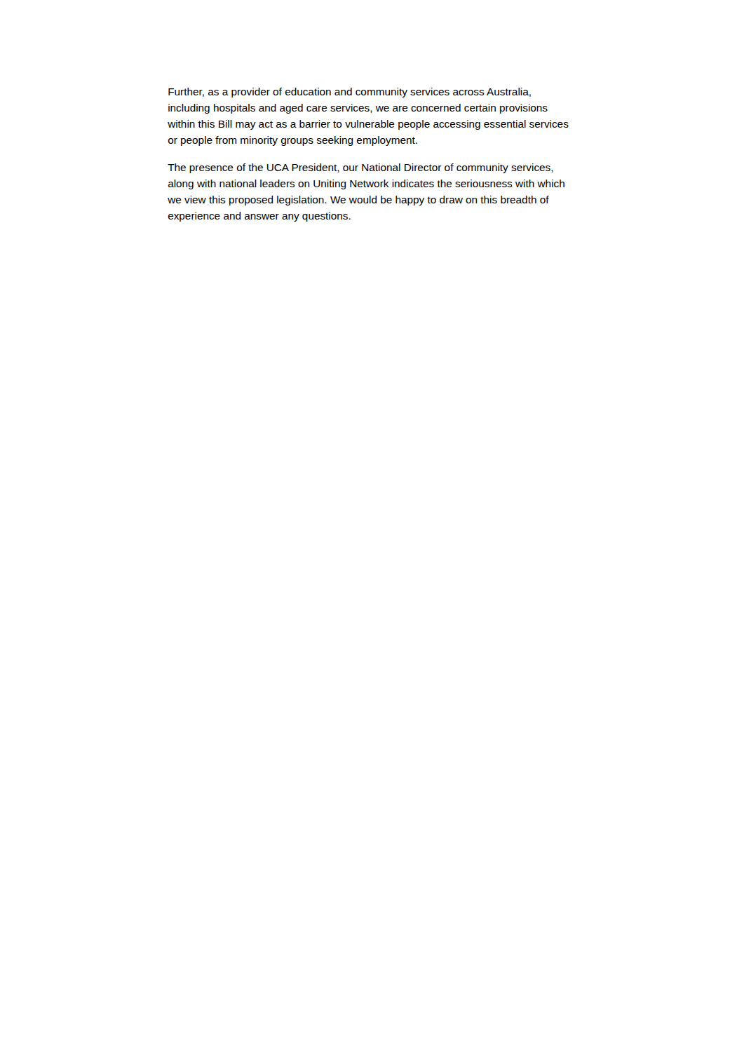Further, as a provider of education and community services across Australia, including hospitals and aged care services, we are concerned certain provisions within this Bill may act as a barrier to vulnerable people accessing essential services or people from minority groups seeking employment.
The presence of the UCA President, our National Director of community services, along with national leaders on Uniting Network indicates the seriousness with which we view this proposed legislation. We would be happy to draw on this breadth of experience and answer any questions.